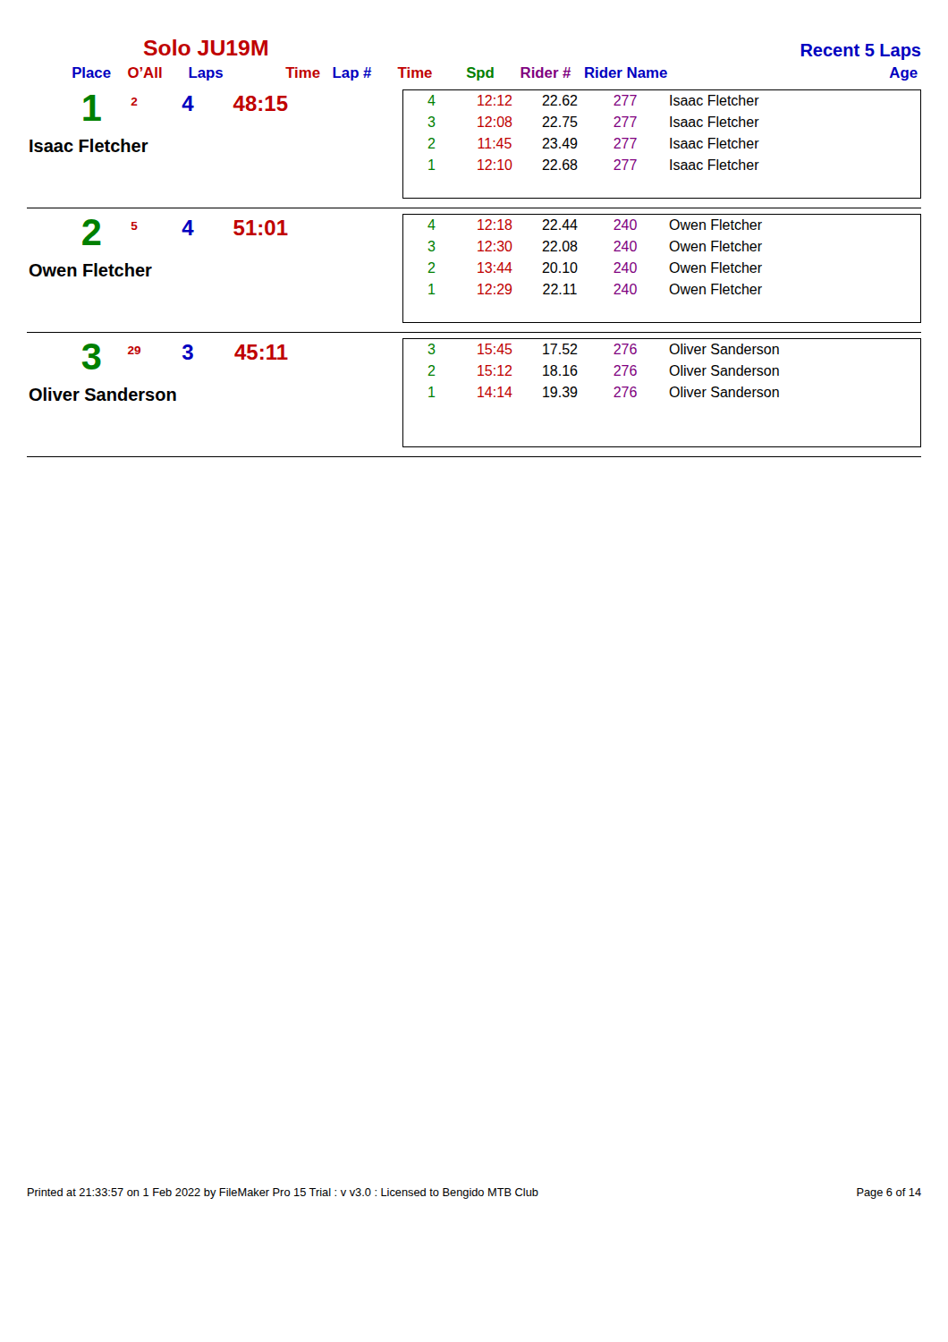Solo JU19M
Recent 5 Laps
| Place | O’All | Laps | Time | Lap # | Time | Spd | Rider # | Rider Name | Age |
| --- | --- | --- | --- | --- | --- | --- | --- | --- | --- |
1
2
4
48:15
Isaac Fletcher
| 4 | 12:12 | 22.62 | 277 | Isaac Fletcher |
| 3 | 12:08 | 22.75 | 277 | Isaac Fletcher |
| 2 | 11:45 | 23.49 | 277 | Isaac Fletcher |
| 1 | 12:10 | 22.68 | 277 | Isaac Fletcher |
2
5
4
51:01
Owen Fletcher
| 4 | 12:18 | 22.44 | 240 | Owen Fletcher |
| 3 | 12:30 | 22.08 | 240 | Owen Fletcher |
| 2 | 13:44 | 20.10 | 240 | Owen Fletcher |
| 1 | 12:29 | 22.11 | 240 | Owen Fletcher |
3
29
3
45:11
Oliver Sanderson
| 3 | 15:45 | 17.52 | 276 | Oliver Sanderson |
| 2 | 15:12 | 18.16 | 276 | Oliver Sanderson |
| 1 | 14:14 | 19.39 | 276 | Oliver Sanderson |
Printed at 21:33:57 on 1 Feb 2022 by FileMaker Pro 15 Trial : v v3.0 : Licensed to Bengido MTB Club
Page 6 of 14